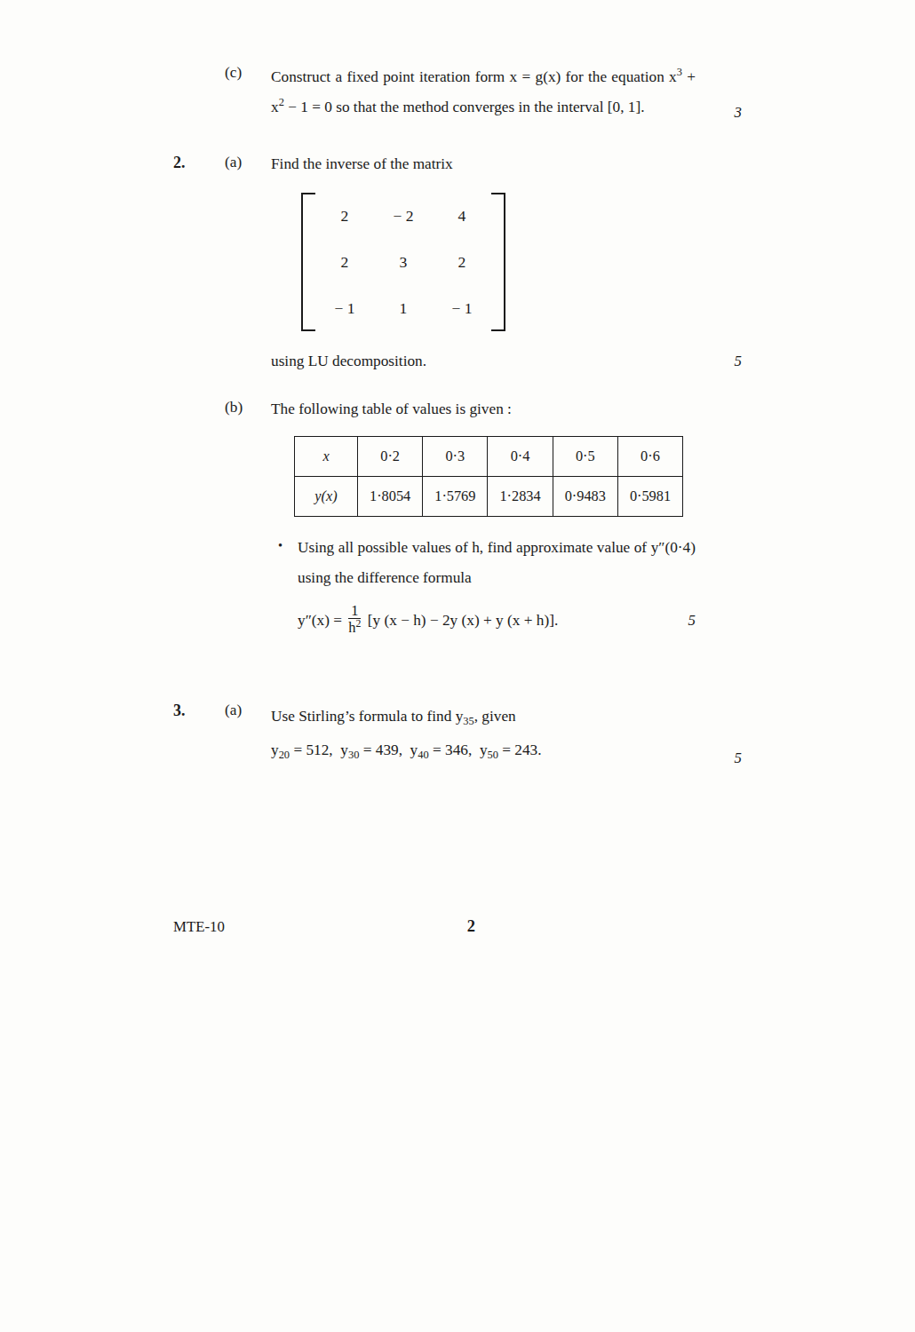(c)
Construct a fixed point iteration form x = g(x) for the equation x3 + x2 − 1 = 0 so that the method converges in the interval [0, 1].
3
2.
(a)
Find the inverse of the matrix
| 2 | − 2 | 4 |
| 2 | 3 | 2 |
| − 1 | 1 | − 1 |
using LU decomposition.
5
(b)
The following table of values is given :
| x | 0·2 | 0·3 | 0·4 | 0·5 | 0·6 |
| y(x) | 1·8054 | 1·5769 | 1·2834 | 0·9483 | 0·5981 |
Using all possible values of h, find approximate value of y″(0·4) using the difference formula
y″(x) = 1 h2 [y (x − h) − 2y (x) + y (x + h)].
5
3.
(a)
Use Stirling’s formula to find y35, given
y20 = 512, y30 = 439, y40 = 346, y50 = 243.
5
MTE-10
2